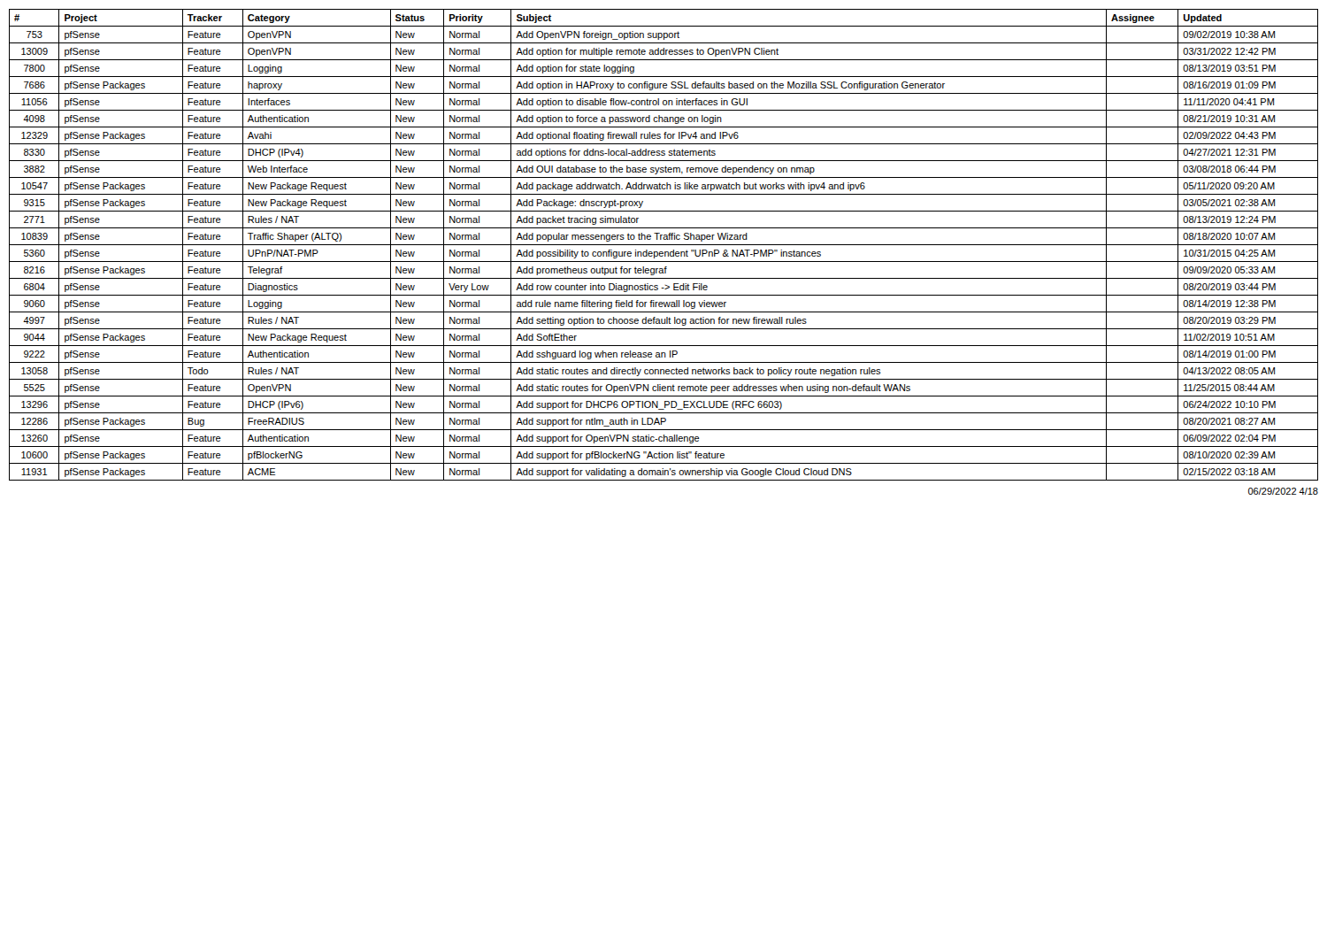| # | Project | Tracker | Category | Status | Priority | Subject | Assignee | Updated |
| --- | --- | --- | --- | --- | --- | --- | --- | --- |
| 753 | pfSense | Feature | OpenVPN | New | Normal | Add OpenVPN foreign_option support | | 09/02/2019 10:38 AM |
| 13009 | pfSense | Feature | OpenVPN | New | Normal | Add option for multiple remote addresses to OpenVPN Client | | 03/31/2022 12:42 PM |
| 7800 | pfSense | Feature | Logging | New | Normal | Add option for state logging | | 08/13/2019 03:51 PM |
| 7686 | pfSense Packages | Feature | haproxy | New | Normal | Add option in HAProxy to configure SSL defaults based on the Mozilla SSL Configuration Generator | | 08/16/2019 01:09 PM |
| 11056 | pfSense | Feature | Interfaces | New | Normal | Add option to disable flow-control on interfaces in GUI | | 11/11/2020 04:41 PM |
| 4098 | pfSense | Feature | Authentication | New | Normal | Add option to force a password change on login | | 08/21/2019 10:31 AM |
| 12329 | pfSense Packages | Feature | Avahi | New | Normal | Add optional floating firewall rules for IPv4 and IPv6 | | 02/09/2022 04:43 PM |
| 8330 | pfSense | Feature | DHCP (IPv4) | New | Normal | add options for ddns-local-address statements | | 04/27/2021 12:31 PM |
| 3882 | pfSense | Feature | Web Interface | New | Normal | Add OUI database to the base system, remove dependency on nmap | | 03/08/2018 06:44 PM |
| 10547 | pfSense Packages | Feature | New Package Request | New | Normal | Add package addrwatch. Addrwatch is like arpwatch but works with ipv4 and ipv6 | | 05/11/2020 09:20 AM |
| 9315 | pfSense Packages | Feature | New Package Request | New | Normal | Add Package: dnscrypt-proxy | | 03/05/2021 02:38 AM |
| 2771 | pfSense | Feature | Rules / NAT | New | Normal | Add packet tracing simulator | | 08/13/2019 12:24 PM |
| 10839 | pfSense | Feature | Traffic Shaper (ALTQ) | New | Normal | Add popular messengers to the Traffic Shaper Wizard | | 08/18/2020 10:07 AM |
| 5360 | pfSense | Feature | UPnP/NAT-PMP | New | Normal | Add possibility to configure independent "UPnP & NAT-PMP" instances | | 10/31/2015 04:25 AM |
| 8216 | pfSense Packages | Feature | Telegraf | New | Normal | Add prometheus output for telegraf | | 09/09/2020 05:33 AM |
| 6804 | pfSense | Feature | Diagnostics | New | Very Low | Add row counter into Diagnostics -> Edit File | | 08/20/2019 03:44 PM |
| 9060 | pfSense | Feature | Logging | New | Normal | add rule name filtering field for firewall log viewer | | 08/14/2019 12:38 PM |
| 4997 | pfSense | Feature | Rules / NAT | New | Normal | Add setting option to choose default log action for new firewall rules | | 08/20/2019 03:29 PM |
| 9044 | pfSense Packages | Feature | New Package Request | New | Normal | Add SoftEther | | 11/02/2019 10:51 AM |
| 9222 | pfSense | Feature | Authentication | New | Normal | Add sshguard log when release an IP | | 08/14/2019 01:00 PM |
| 13058 | pfSense | Todo | Rules / NAT | New | Normal | Add static routes and directly connected networks back to policy route negation rules | | 04/13/2022 08:05 AM |
| 5525 | pfSense | Feature | OpenVPN | New | Normal | Add static routes for OpenVPN client remote peer addresses when using non-default WANs | | 11/25/2015 08:44 AM |
| 13296 | pfSense | Feature | DHCP (IPv6) | New | Normal | Add support for DHCP6 OPTION_PD_EXCLUDE (RFC 6603) | | 06/24/2022 10:10 PM |
| 12286 | pfSense Packages | Bug | FreeRADIUS | New | Normal | Add support for ntlm_auth in LDAP | | 08/20/2021 08:27 AM |
| 13260 | pfSense | Feature | Authentication | New | Normal | Add support for OpenVPN static-challenge | | 06/09/2022 02:04 PM |
| 10600 | pfSense Packages | Feature | pfBlockerNG | New | Normal | Add support for pfBlockerNG "Action list" feature | | 08/10/2020 02:39 AM |
| 11931 | pfSense Packages | Feature | ACME | New | Normal | Add support for validating a domain's ownership via Google Cloud Cloud DNS | | 02/15/2022 03:18 AM |
06/29/2022 4/18